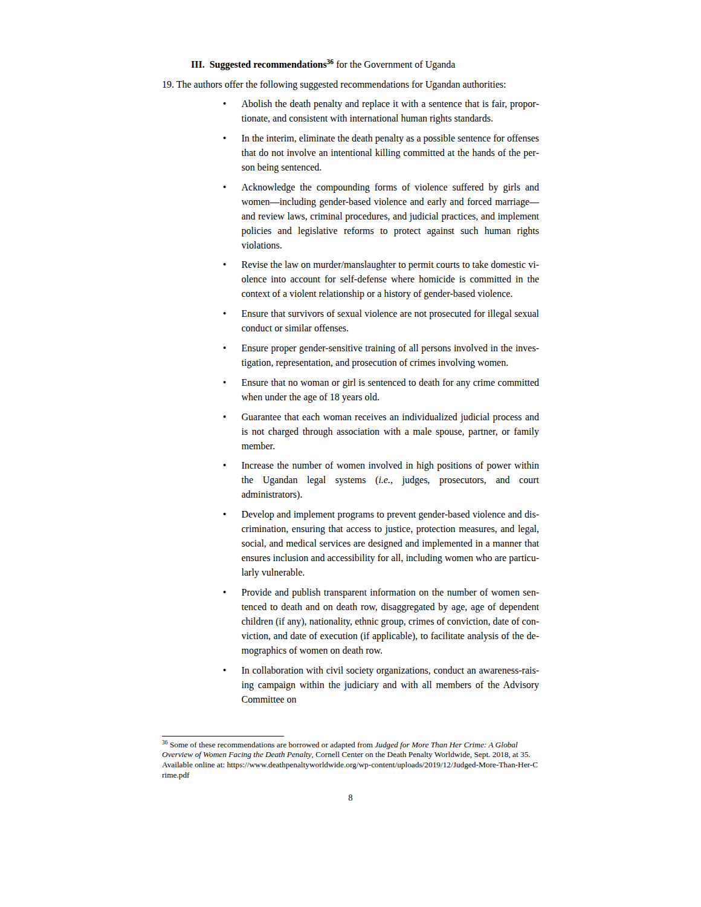III. Suggested recommendations36 for the Government of Uganda
19. The authors offer the following suggested recommendations for Ugandan authorities:
Abolish the death penalty and replace it with a sentence that is fair, proportionate, and consistent with international human rights standards.
In the interim, eliminate the death penalty as a possible sentence for offenses that do not involve an intentional killing committed at the hands of the person being sentenced.
Acknowledge the compounding forms of violence suffered by girls and women—including gender-based violence and early and forced marriage—and review laws, criminal procedures, and judicial practices, and implement policies and legislative reforms to protect against such human rights violations.
Revise the law on murder/manslaughter to permit courts to take domestic violence into account for self-defense where homicide is committed in the context of a violent relationship or a history of gender-based violence.
Ensure that survivors of sexual violence are not prosecuted for illegal sexual conduct or similar offenses.
Ensure proper gender-sensitive training of all persons involved in the investigation, representation, and prosecution of crimes involving women.
Ensure that no woman or girl is sentenced to death for any crime committed when under the age of 18 years old.
Guarantee that each woman receives an individualized judicial process and is not charged through association with a male spouse, partner, or family member.
Increase the number of women involved in high positions of power within the Ugandan legal systems (i.e., judges, prosecutors, and court administrators).
Develop and implement programs to prevent gender-based violence and discrimination, ensuring that access to justice, protection measures, and legal, social, and medical services are designed and implemented in a manner that ensures inclusion and accessibility for all, including women who are particularly vulnerable.
Provide and publish transparent information on the number of women sentenced to death and on death row, disaggregated by age, age of dependent children (if any), nationality, ethnic group, crimes of conviction, date of conviction, and date of execution (if applicable), to facilitate analysis of the demographics of women on death row.
In collaboration with civil society organizations, conduct an awareness-raising campaign within the judiciary and with all members of the Advisory Committee on
36 Some of these recommendations are borrowed or adapted from Judged for More Than Her Crime: A Global Overview of Women Facing the Death Penalty, Cornell Center on the Death Penalty Worldwide, Sept. 2018, at 35. Available online at: https://www.deathpenaltyworldwide.org/wp-content/uploads/2019/12/Judged-More-Than-Her-Crime.pdf
8